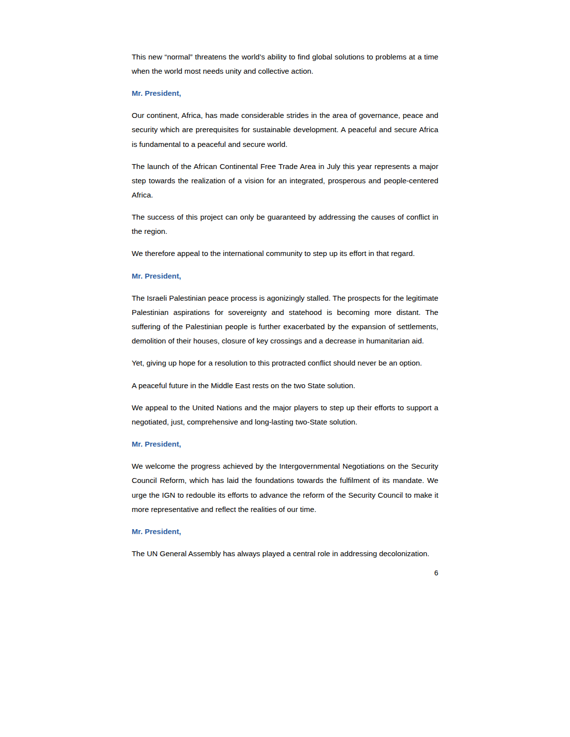This new “normal” threatens the world’s ability to find global solutions to problems at a time when the world most needs unity and collective action.
Mr. President,
Our continent, Africa, has made considerable strides in the area of governance, peace and security which are prerequisites for sustainable development. A peaceful and secure Africa is fundamental to a peaceful and secure world.
The launch of the African Continental Free Trade Area in July this year represents a major step towards the realization of a vision for an integrated, prosperous and people-centered Africa.
The success of this project can only be guaranteed by addressing the causes of conflict in the region.
We therefore appeal to the international community to step up its effort in that regard.
Mr. President,
The Israeli Palestinian peace process is agonizingly stalled. The prospects for the legitimate Palestinian aspirations for sovereignty and statehood is becoming more distant. The suffering of the Palestinian people is further exacerbated by the expansion of settlements, demolition of their houses, closure of key crossings and a decrease in humanitarian aid.
Yet, giving up hope for a resolution to this protracted conflict should never be an option.
A peaceful future in the Middle East rests on the two State solution.
We appeal to the United Nations and the major players to step up their efforts to support a negotiated, just, comprehensive and long-lasting two-State solution.
Mr. President,
We welcome the progress achieved by the Intergovernmental Negotiations on the Security Council Reform, which has laid the foundations towards the fulfilment of its mandate. We urge the IGN to redouble its efforts to advance the reform of the Security Council to make it more representative and reflect the realities of our time.
Mr. President,
The UN General Assembly has always played a central role in addressing decolonization.
6